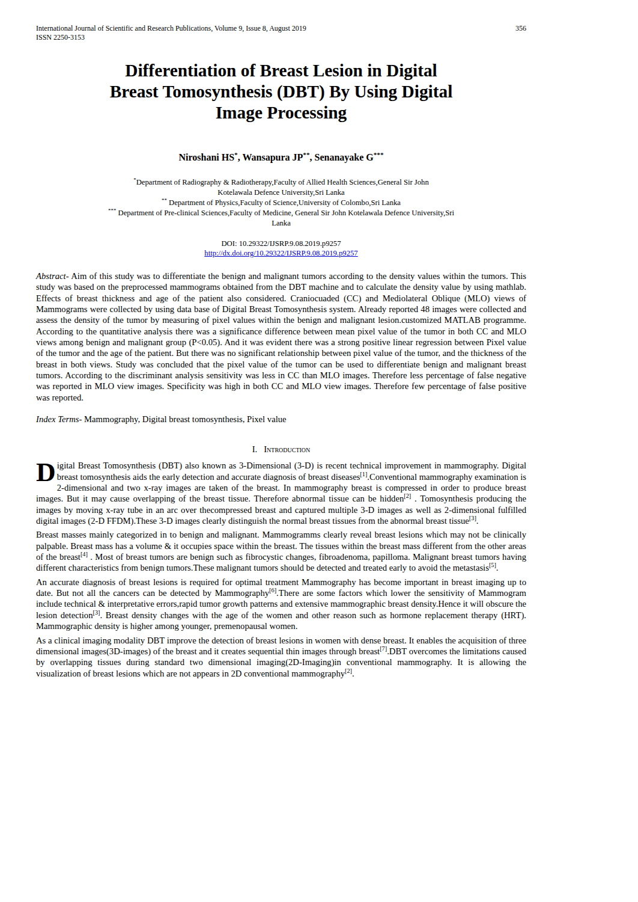International Journal of Scientific and Research Publications, Volume 9, Issue 8, August 2019
ISSN 2250-3153 356
Differentiation of Breast Lesion in Digital
Breast Tomosynthesis (DBT) By Using Digital
Image Processing
Niroshani HS*, Wansapura JP**, Senanayake G***
*Department of Radiography & Radiotherapy,Faculty of Allied Health Sciences,General Sir John
Kotelawala Defence University,Sri Lanka
** Department of Physics,Faculty of Science,University of Colombo,Sri Lanka
*** Department of Pre-clinical Sciences,Faculty of Medicine, General Sir John Kotelawala Defence University,Sri
Lanka
DOI: 10.29322/IJSRP.9.08.2019.p9257
http://dx.doi.org/10.29322/IJSRP.9.08.2019.p9257
Abstract- Aim of this study was to differentiate the benign and malignant tumors according to the density values within the tumors. This study was based on the preprocessed mammograms obtained from the DBT machine and to calculate the density value by using mathlab. Effects of breast thickness and age of the patient also considered. Craniocuaded (CC) and Mediolateral Oblique (MLO) views of Mammograms were collected by using data base of Digital Breast Tomosynthesis system. Already reported 48 images were collected and assess the density of the tumor by measuring of pixel values within the benign and malignant lesion.customized MATLAB programme. According to the quantitative analysis there was a significance difference between mean pixel value of the tumor in both CC and MLO views among benign and malignant group (P<0.05). And it was evident there was a strong positive linear regression between Pixel value of the tumor and the age of the patient. But there was no significant relationship between pixel value of the tumor, and the thickness of the breast in both views. Study was concluded that the pixel value of the tumor can be used to differentiate benign and malignant breast tumors. According to the discriminant analysis sensitivity was less in CC than MLO images. Therefore less percentage of false negative was reported in MLO view images. Specificity was high in both CC and MLO view images. Therefore few percentage of false positive was reported.
Index Terms- Mammography, Digital breast tomosynthesis, Pixel value
I. Introduction
Digital Breast Tomosynthesis (DBT) also known as 3-Dimensional (3-D) is recent technical improvement in mammography. Digital breast tomosynthesis aids the early detection and accurate diagnosis of breast diseases[1].Conventional mammography examination is 2-dimensional and two x-ray images are taken of the breast. In mammography breast is compressed in order to produce breast images. But it may cause overlapping of the breast tissue. Therefore abnormal tissue can be hidden[2] . Tomosynthesis producing the images by moving x-ray tube in an arc over thecompressed breast and captured multiple 3-D images as well as 2-dimensional fulfilled digital images (2-D FFDM).These 3-D images clearly distinguish the normal breast tissues from the abnormal breast tissue[3].
Breast masses mainly categorized in to benign and malignant. Mammogramms clearly reveal breast lesions which may not be clinically palpable. Breast mass has a volume & it occupies space within the breast. The tissues within the breast mass different from the other areas of the breast[4] . Most of breast tumors are benign such as fibrocystic changes, fibroadenoma, papilloma. Malignant breast tumors having different characteristics from benign tumors.These malignant tumors should be detected and treated early to avoid the metastasis[5].
An accurate diagnosis of breast lesions is required for optimal treatment Mammography has become important in breast imaging up to date. But not all the cancers can be detected by Mammography[6].There are some factors which lower the sensitivity of Mammogram include technical & interpretative errors,rapid tumor growth patterns and extensive mammographic breast density.Hence it will obscure the lesion detection[3]. Breast density changes with the age of the women and other reason such as hormone replacement therapy (HRT). Mammographic density is higher among younger, premenopausal women.
As a clinical imaging modality DBT improve the detection of breast lesions in women with dense breast. It enables the acquisition of three dimensional images(3D-images) of the breast and it creates sequential thin images through breast[7].DBT overcomes the limitations caused by overlapping tissues during standard two dimensional imaging(2D-Imaging)in conventional mammography. It is allowing the visualization of breast lesions which are not appears in 2D conventional mammography[2].